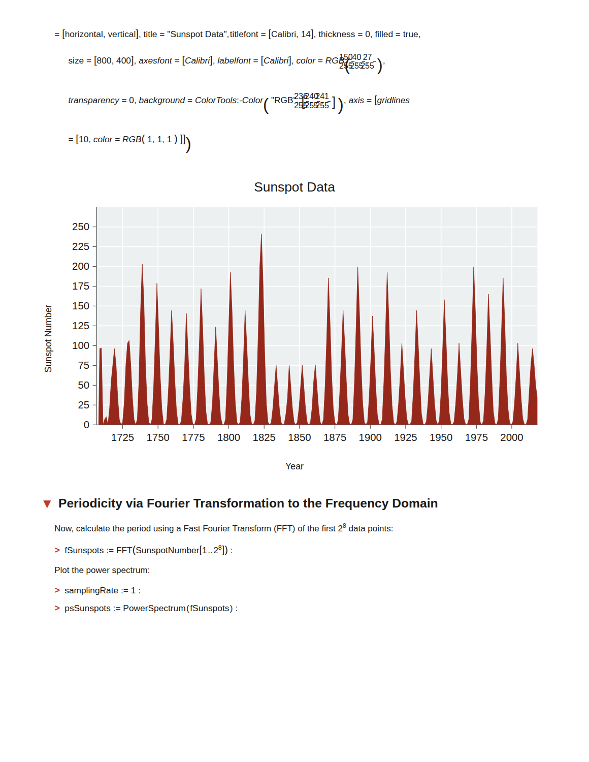= [horizontal, vertical], title = "Sunspot Data", titlefont = [Calibri, 14], thickness = 0, filled = true,
size = [800, 400], axesfont = [Calibri], labelfont = [Calibri], color = RGB(150255, 40255, 27255),
transparency = 0, background = ColorTools:-Color( "RGB", [236255, 240255, 241255] ), axis = [gridlines
= [10, color = RGB( 1, 1, 1 ) ]])
Sunspot Data
Sunspot Number
0 25 50 75 100 125 150 175 200 225 250 1725 1750 1775 1800 1825 1850 1875 1900 1925 1950 1975 2000
Year
▼Periodicity via Fourier Transformation to the Frequency Domain
Now, calculate the period using a Fast Fourier Transform (FFT) of the first 28 data points:
> fSunspots := FFT(SunspotNumber[1 .. 28]) :
Plot the power spectrum:
> samplingRate := 1 :
> psSunspots := PowerSpectrum ( fSunspots ) :